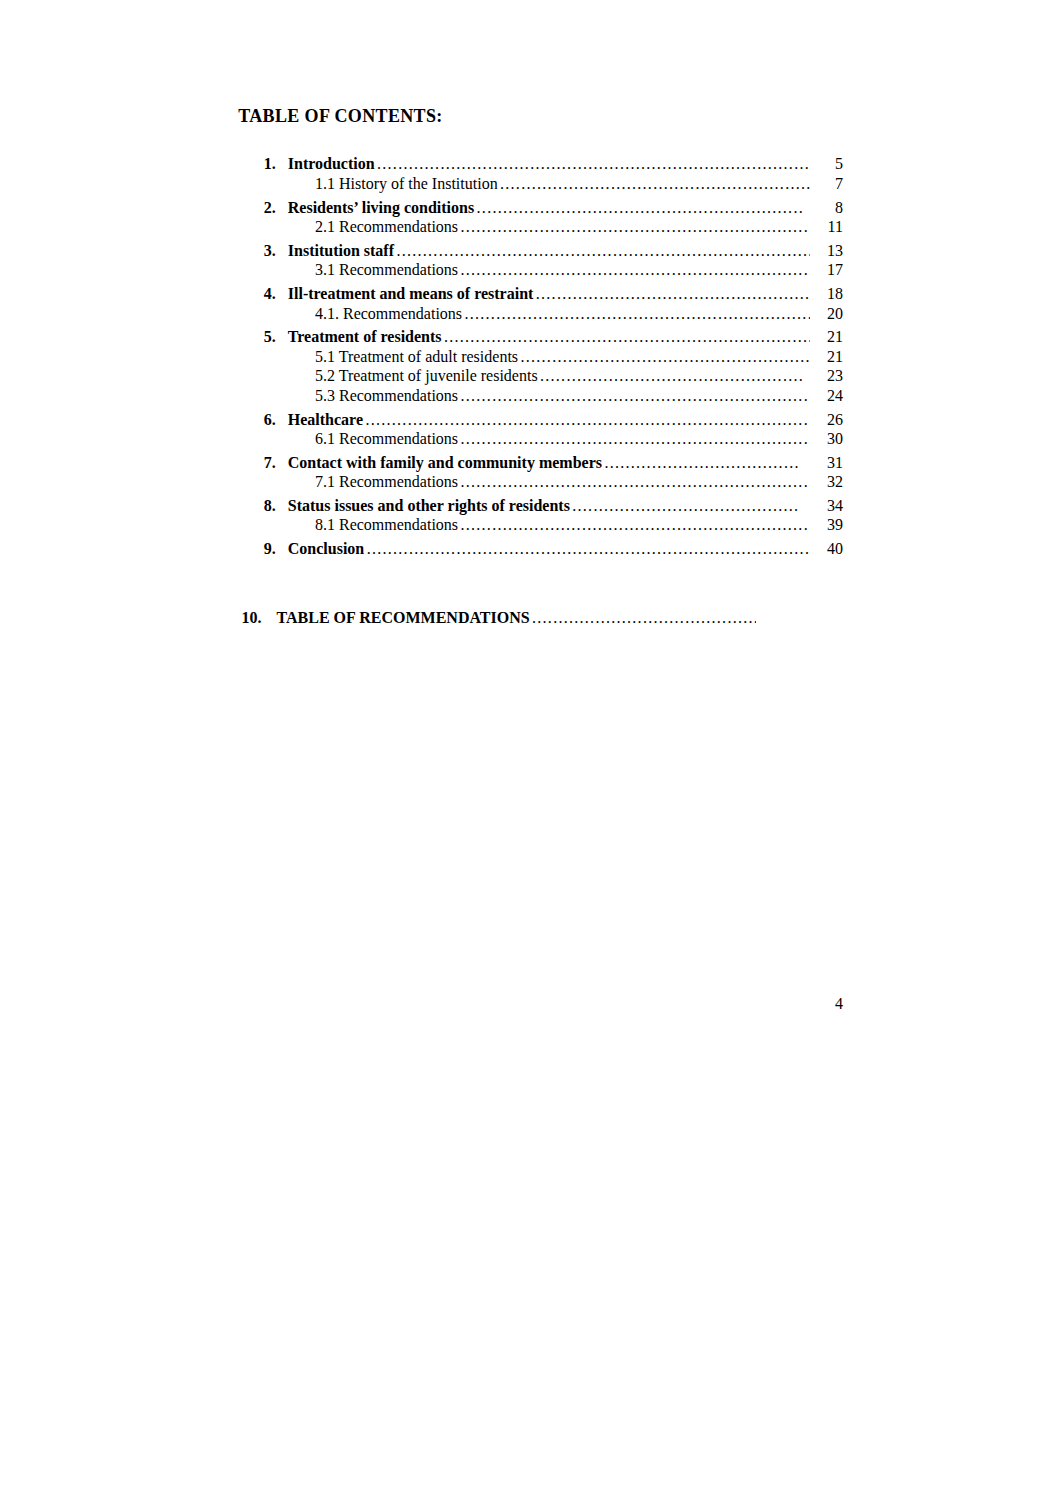TABLE OF CONTENTS:
1. Introduction .......................................................................................... 5
1.1 History of the Institution ............................................................ 7
2. Residents’ living conditions .............................................................. 8
2.1 Recommendations ....................................................................... 11
3. Institution staff ..................................................................................... 13
3.1 Recommendations ....................................................................... 17
4. Ill-treatment and means of restraint .................................................... 18
4.1. Recommendations ..................................................................... 20
5. Treatment of residents ........................................................................... 21
5.1 Treatment of adult residents ....................................................... 21
5.2 Treatment of juvenile residents .................................................. 23
5.3 Recommendations ....................................................................... 24
6. Healthcare ............................................................................................... 26
6.1 Recommendations ....................................................................... 30
7. Contact with family and community members ..................................... 31
7.1 Recommendations ....................................................................... 32
8. Status issues and other rights of residents ........................................... 34
8.1 Recommendations ....................................................................... 39
9. Conclusion .............................................................................................. 40
10. TABLE OF RECOMMENDATIONS ...................................................
4